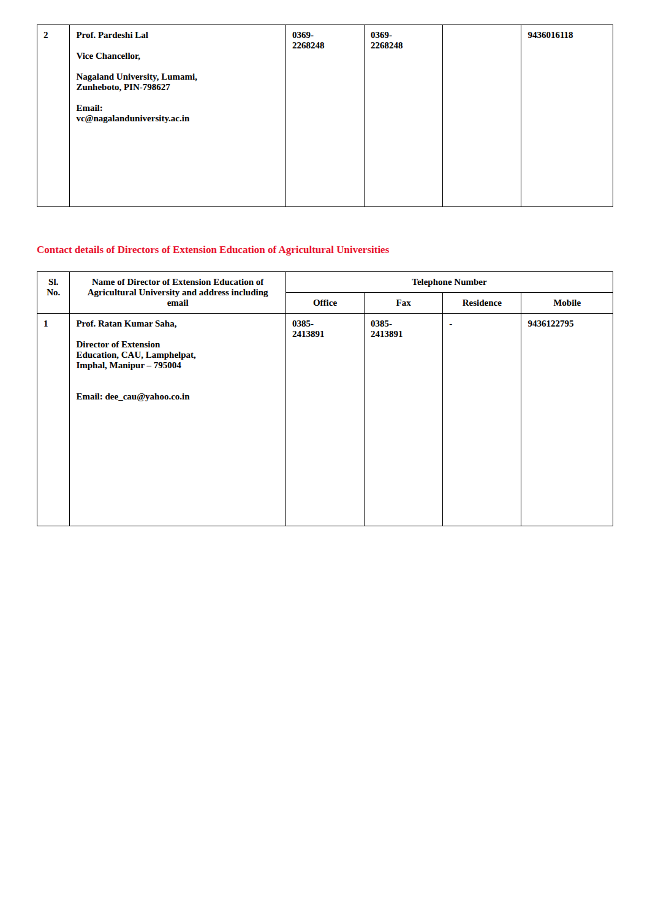| 2 | Prof. Pardeshi Lal Vice Chancellor, Nagaland University, Lumami, Zunheboto, PIN-798627 Email: vc@nagalanduniversity.ac.in | 0369- 2268248 | 0369- 2268248 | | 9436016118 |
Contact details of Directors of Extension Education of Agricultural Universities
| Sl. No. | Name of Director of Extension Education of Agricultural University and address including email | Telephone Number |
| --- | --- | --- |
| Office | Fax | Residence | Mobile |
| 1 | Prof. Ratan Kumar Saha, Director of Extension Education, CAU, Lamphelpat, Imphal, Manipur – 795004 Email: dee_cau@yahoo.co.in | 0385- 2413891 | 0385- 2413891 | - | 9436122795 |